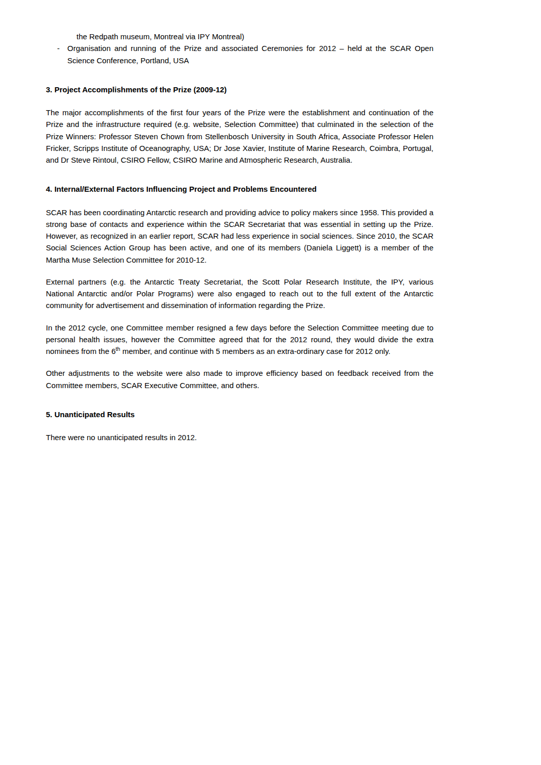the Redpath museum, Montreal via IPY Montreal)
Organisation and running of the Prize and associated Ceremonies for 2012 – held at the SCAR Open Science Conference, Portland, USA
3. Project Accomplishments of the Prize (2009-12)
The major accomplishments of the first four years of the Prize were the establishment and continuation of the Prize and the infrastructure required (e.g. website, Selection Committee) that culminated in the selection of the Prize Winners: Professor Steven Chown from Stellenbosch University in South Africa, Associate Professor Helen Fricker, Scripps Institute of Oceanography, USA; Dr Jose Xavier, Institute of Marine Research, Coimbra, Portugal, and Dr Steve Rintoul, CSIRO Fellow, CSIRO Marine and Atmospheric Research, Australia.
4. Internal/External Factors Influencing Project and Problems Encountered
SCAR has been coordinating Antarctic research and providing advice to policy makers since 1958. This provided a strong base of contacts and experience within the SCAR Secretariat that was essential in setting up the Prize. However, as recognized in an earlier report, SCAR had less experience in social sciences. Since 2010, the SCAR Social Sciences Action Group has been active, and one of its members (Daniela Liggett) is a member of the Martha Muse Selection Committee for 2010-12.
External partners (e.g. the Antarctic Treaty Secretariat, the Scott Polar Research Institute, the IPY, various National Antarctic and/or Polar Programs) were also engaged to reach out to the full extent of the Antarctic community for advertisement and dissemination of information regarding the Prize.
In the 2012 cycle, one Committee member resigned a few days before the Selection Committee meeting due to personal health issues, however the Committee agreed that for the 2012 round, they would divide the extra nominees from the 6th member, and continue with 5 members as an extra-ordinary case for 2012 only.
Other adjustments to the website were also made to improve efficiency based on feedback received from the Committee members, SCAR Executive Committee, and others.
5. Unanticipated Results
There were no unanticipated results in 2012.